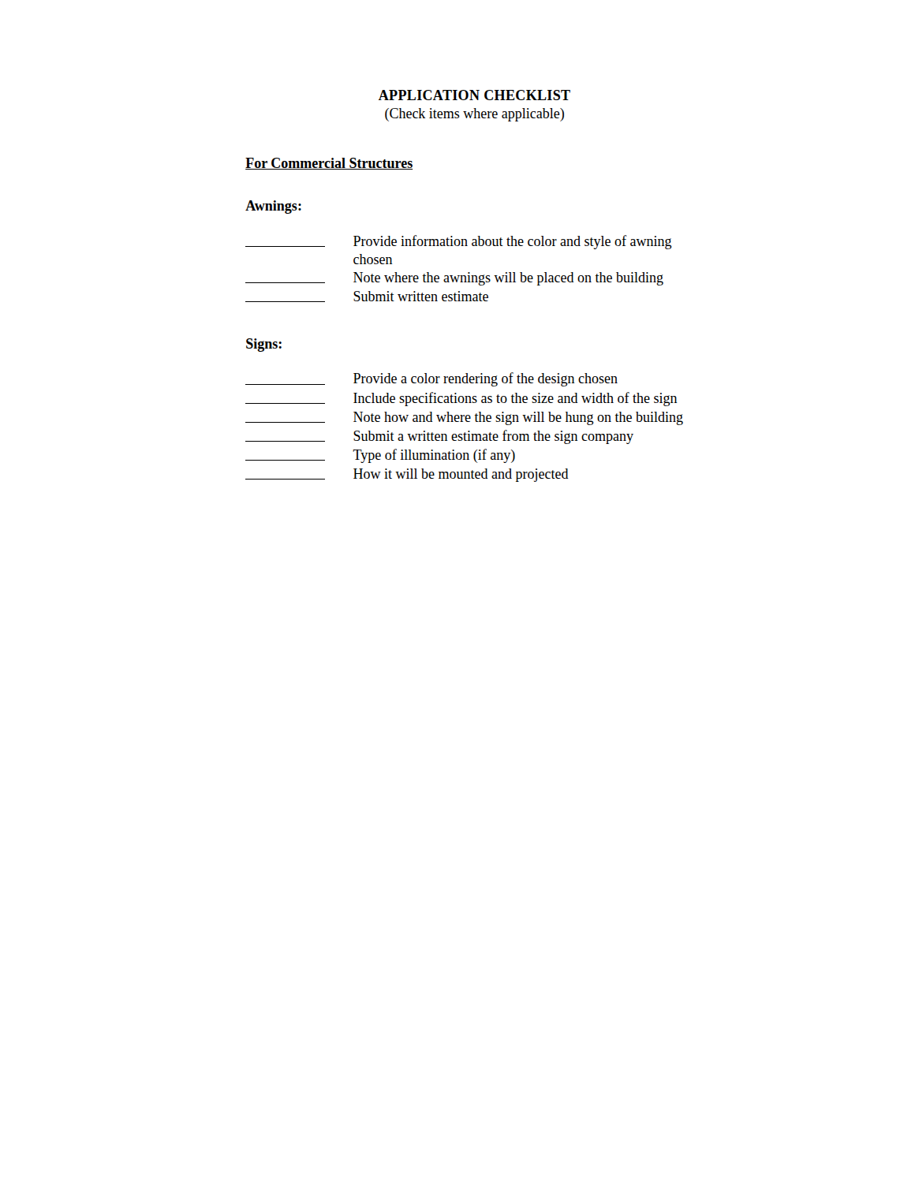Application Checklist
(Check items where applicable)
For Commercial Structures
Awnings:
| | Provide information about the color and style of awning chosen |
| | Note where the awnings will be placed on the building |
| | Submit written estimate |
Signs:
| | Provide a color rendering of the design chosen |
| | Include specifications as to the size and width of the sign |
| | Note how and where the sign will be hung on the building |
| | Submit a written estimate from the sign company |
| | Type of illumination (if any) |
| | How it will be mounted and projected |